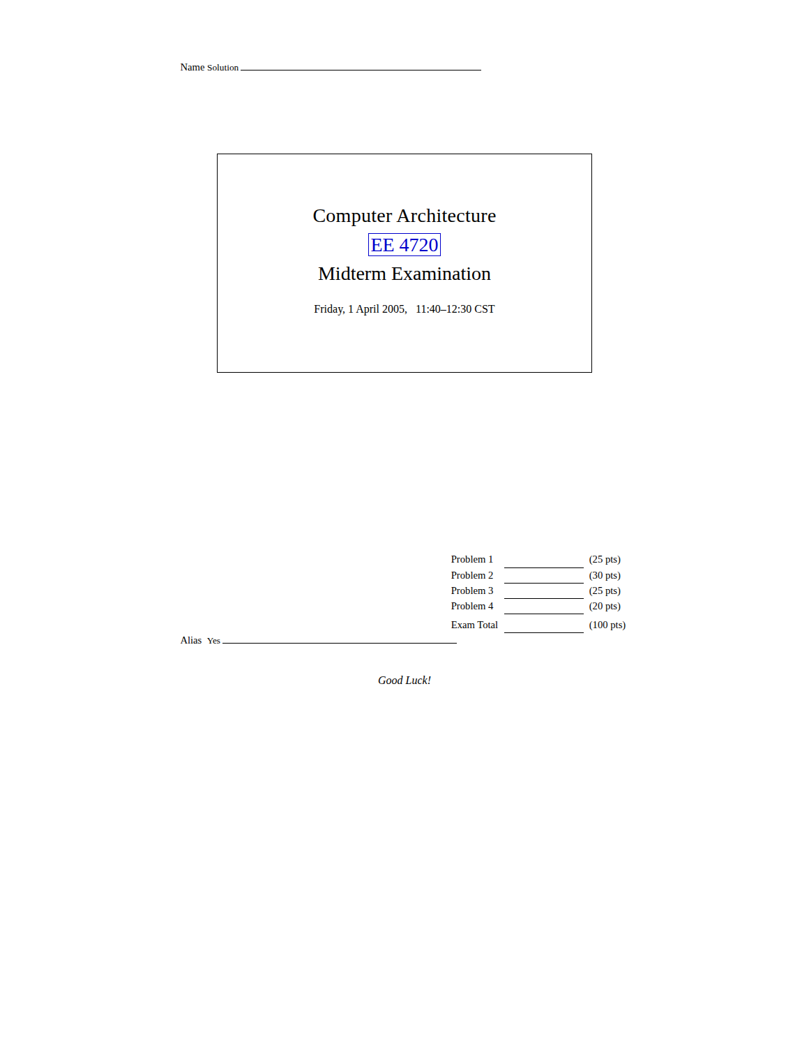Name Solution
Computer Architecture
EE 4720
Midterm Examination
Friday, 1 April 2005, 11:40–12:30 CST
| Problem 1 | | (25 pts) |
| Problem 2 | | (30 pts) |
| Problem 3 | | (25 pts) |
| Problem 4 | | (20 pts) |
| Exam Total | | (100 pts) |
Alias Yes
Good Luck!